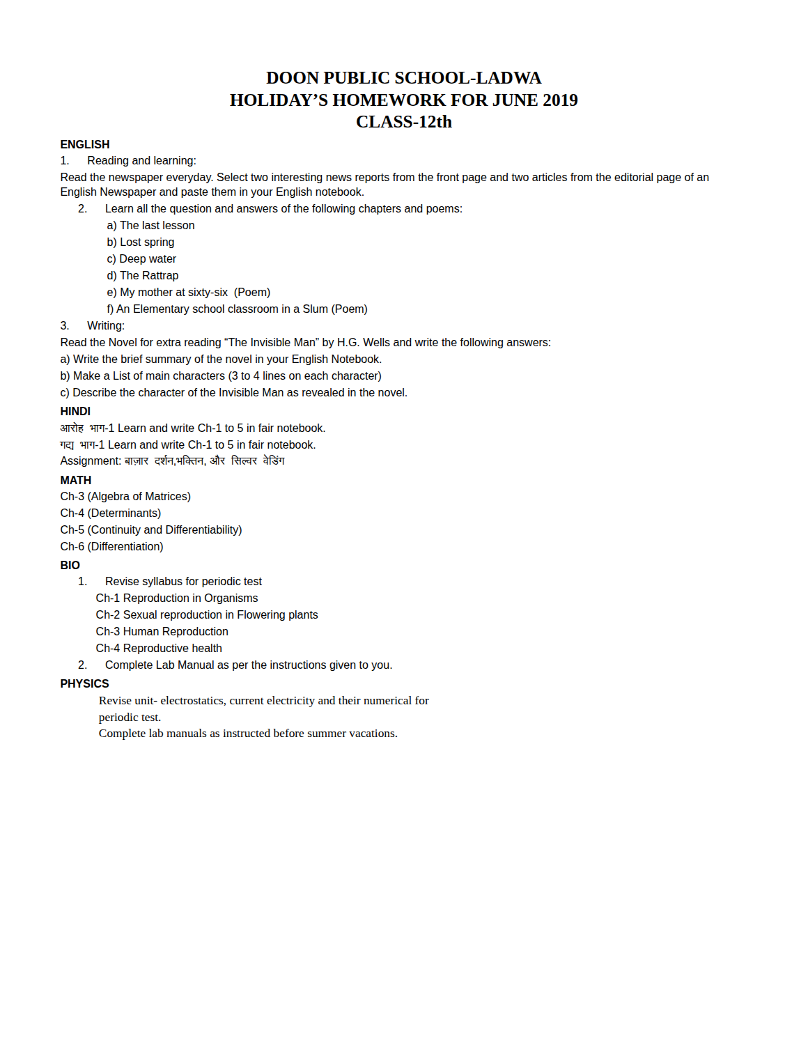DOON PUBLIC SCHOOL-LADWA HOLIDAY’S HOMEWORK FOR JUNE 2019 CLASS-12th
English
1. Reading and learning:
Read the newspaper everyday. Select two interesting news reports from the front page and two articles from the editorial page of an English Newspaper and paste them in your English notebook.
2. Learn all the question and answers of the following chapters and poems:
a) The last lesson
b) Lost spring
c) Deep water
d) The Rattrap
e) My mother at sixty-six (Poem)
f) An Elementary school classroom in a Slum (Poem)
3. Writing:
Read the Novel for extra reading “The Invisible Man” by H.G. Wells and write the following answers:
a) Write the brief summary of the novel in your English Notebook.
b) Make a List of main characters (3 to 4 lines on each character)
c) Describe the character of the Invisible Man as revealed in the novel.
Hindi
आरोह भाग-1 Learn and write Ch-1 to 5 in fair notebook.
गद्य भाग-1 Learn and write Ch-1 to 5 in fair notebook.
Assignment: बाज़ार दर्शन,भक्तिन, और सिल्वर वेडिंग
Math
Ch-3 (Algebra of Matrices)
Ch-4 (Determinants)
Ch-5 (Continuity and Differentiability)
Ch-6 (Differentiation)
Bio
1. Revise syllabus for periodic test
Ch-1 Reproduction in Organisms
Ch-2 Sexual reproduction in Flowering plants
Ch-3 Human Reproduction
Ch-4 Reproductive health
2. Complete Lab Manual as per the instructions given to you.
Physics
Revise unit- electrostatics, current electricity and their numerical for
periodic test.
Complete lab manuals as instructed before summer vacations.